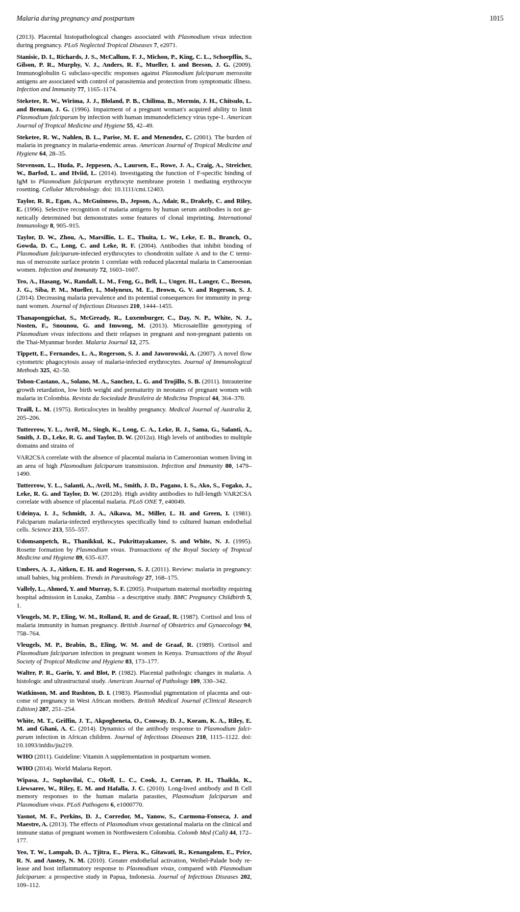Malaria during pregnancy and postpartum
1015
(2013). Placental histopathological changes associated with Plasmodium vivax infection during pregnancy. PLoS Neglected Tropical Diseases 7, e2071.
Stanisic, D. I., Richards, J. S., McCallum, F. J., Michon, P., King, C. L., Schoepflin, S., Gilson, P. R., Murphy, V. J., Anders, R. F., Mueller, I. and Beeson, J. G. (2009). Immunoglobulin G subclass-specific responses against Plasmodium falciparum merozoite antigens are associated with control of parasitemia and protection from symptomatic illness. Infection and Immunity 77, 1165–1174.
Steketee, R. W., Wirima, J. J., Bloland, P. B., Chilima, B., Mermin, J. H., Chitsulo, L. and Breman, J. G. (1996). Impairment of a pregnant woman's acquired ability to limit Plasmodium falciparum by infection with human immunodeficiency virus type-1. American Journal of Tropical Medicine and Hygiene 55, 42–49.
Steketee, R. W., Nahlen, B. L., Parise, M. E. and Menendez, C. (2001). The burden of malaria in pregnancy in malaria-endemic areas. American Journal of Tropical Medicine and Hygiene 64, 28–35.
Stevenson, L., Huda, P., Jeppesen, A., Laursen, E., Rowe, J. A., Craig, A., Streicher, W., Barfod, L. and Hviid, L. (2014). Investigating the function of F-specific binding of IgM to Plasmodium falciparum erythrocyte membrane protein 1 mediating erythrocyte rosetting. Cellular Microbiology. doi: 10.1111/cmi.12403.
Taylor, R. R., Egan, A., McGuinness, D., Jepson, A., Adair, R., Drakely, C. and Riley, E. (1996). Selective recognition of malaria antigens by human serum antibodies is not genetically determined but demonstrates some features of clonal imprinting. International Immunology 8, 905–915.
Taylor, D. W., Zhou, A., Marsillio, L. E., Thuita, L. W., Leke, E. B., Branch, O., Gowda, D. C., Long, C. and Leke, R. F. (2004). Antibodies that inhibit binding of Plasmodium falciparum-infected erythrocytes to chondroitin sulfate A and to the C terminus of merozoite surface protein 1 correlate with reduced placental malaria in Cameroonian women. Infection and Immunity 72, 1603–1607.
Teo, A., Hasang, W., Randall, L. M., Feng, G., Bell, L., Unger, H., Langer, C., Beeson, J. G., Siba, P. M., Mueller, I., Molyneux, M. E., Brown, G. V. and Rogerson, S. J. (2014). Decreasing malaria prevalence and its potential consequences for immunity in pregnant women. Journal of Infectious Diseases 210, 1444–1455.
Thanapongpichat, S., McGready, R., Luxemburger, C., Day, N. P., White, N. J., Nosten, F., Snounou, G. and Imwong, M. (2013). Microsatellite genotyping of Plasmodium vivax infections and their relapses in pregnant and non-pregnant patients on the Thai-Myanmar border. Malaria Journal 12, 275.
Tippett, E., Fernandes, L. A., Rogerson, S. J. and Jaworowski, A. (2007). A novel flow cytometric phagocytosis assay of malaria-infected erythrocytes. Journal of Immunological Methods 325, 42–50.
Tobon-Castano, A., Solano, M. A., Sanchez, L. G. and Trujillo, S. B. (2011). Intrauterine growth retardation, low birth weight and prematurity in neonates of pregnant women with malaria in Colombia. Revista da Sociedade Brasileira de Medicina Tropical 44, 364–370.
Traill, L. M. (1975). Reticulocytes in healthy pregnancy. Medical Journal of Australia 2, 205–206.
Tutterrow, Y. L., Avril, M., Singh, K., Long, C. A., Leke, R. J., Sama, G., Salanti, A., Smith, J. D., Leke, R. G. and Taylor, D. W. (2012a). High levels of antibodies to multiple domains and strains of
VAR2CSA correlate with the absence of placental malaria in Cameroonian women living in an area of high Plasmodium falciparum transmission. Infection and Immunity 80, 1479–1490.
Tutterrow, Y. L., Salanti, A., Avril, M., Smith, J. D., Pagano, I. S., Ako, S., Fogako, J., Leke, R. G. and Taylor, D. W. (2012b). High avidity antibodies to full-length VAR2CSA correlate with absence of placental malaria. PLoS ONE 7, e40049.
Udeinya, I. J., Schmidt, J. A., Aikawa, M., Miller, L. H. and Green, I. (1981). Falciparum malaria-infected erythrocytes specifically bind to cultured human endothelial cells. Science 213, 555–557.
Udomsanpetch, R., Thanikkul, K., Pukrittayakamee, S. and White, N. J. (1995). Rosette formation by Plasmodium vivax. Transactions of the Royal Society of Tropical Medicine and Hygiene 89, 635–637.
Umbers, A. J., Aitken, E. H. and Rogerson, S. J. (2011). Review: malaria in pregnancy: small babies, big problem. Trends in Parasitology 27, 168–175.
Vallely, L., Ahmed, Y. and Murray, S. F. (2005). Postpartum maternal morbidity requiring hospital admission in Lusaka, Zambia – a descriptive study. BMC Pregnancy Childbirth 5, 1.
Vleugels, M. P., Eling, W. M., Rolland, R. and de Graaf, R. (1987). Cortisol and loss of malaria immunity in human pregnancy. British Journal of Obstetrics and Gynaecology 94, 758–764.
Vleugels, M. P., Brabin, B., Eling, W. M. and de Graaf, R. (1989). Cortisol and Plasmodium falciparum infection in pregnant women in Kenya. Transactions of the Royal Society of Tropical Medicine and Hygiene 83, 173–177.
Walter, P. R., Garin, Y. and Blot, P. (1982). Placental pathologic changes in malaria. A histologic and ultrastructural study. American Journal of Pathology 109, 330–342.
Watkinson, M. and Rushton, D. I. (1983). Plasmodial pigmentation of placenta and outcome of pregnancy in West African mothers. British Medical Journal (Clinical Research Edition) 287, 251–254.
White, M. T., Griffin, J. T., Akpogheneta, O., Conway, D. J., Koram, K. A., Riley, E. M. and Ghani, A. C. (2014). Dynamics of the antibody response to Plasmodium falciparum infection in African children. Journal of Infectious Diseases 210, 1115–1122. doi: 10.1093/infdis/jiu219.
WHO (2011). Guideline: Vitamin A supplementation in postpartum women.
WHO (2014). World Malaria Report.
Wipasa, J., Suphavilai, C., Okell, L. C., Cook, J., Corran, P. H., Thaikla, K., Liewsaree, W., Riley, E. M. and Hafalla, J. C. (2010). Long-lived antibody and B Cell memory responses to the human malaria parasites, Plasmodium falciparum and Plasmodium vivax. PLoS Pathogens 6, e1000770.
Yasnot, M. F., Perkins, D. J., Corredor, M., Yanow, S., Carmona-Fonseca, J. and Maestre, A. (2013). The effects of Plasmodium vivax gestational malaria on the clinical and immune status of pregnant women in Northwestern Colombia. Colomb Med (Cali) 44, 172–177.
Yeo, T. W., Lampah, D. A., Tjitra, E., Piera, K., Gitawati, R., Kenangalem, E., Price, R. N. and Anstey, N. M. (2010). Greater endothelial activation, Weibel-Palade body release and host inflammatory response to Plasmodium vivax, compared with Plasmodium falciparum: a prospective study in Papua, Indonesia. Journal of Infectious Diseases 202, 109–112.